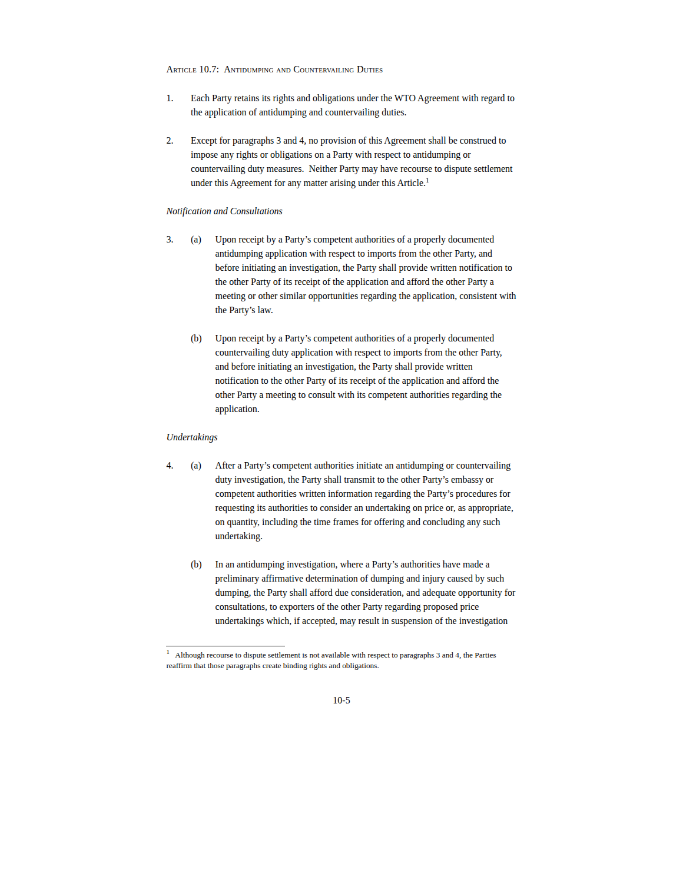Article 10.7: Antidumping and Countervailing Duties
1.
Each Party retains its rights and obligations under the WTO Agreement with regard to the application of antidumping and countervailing duties.
2.
Except for paragraphs 3 and 4, no provision of this Agreement shall be construed to impose any rights or obligations on a Party with respect to antidumping or countervailing duty measures. Neither Party may have recourse to dispute settlement under this Agreement for any matter arising under this Article.1
Notification and Consultations
3.
(a)
Upon receipt by a Party’s competent authorities of a properly documented antidumping application with respect to imports from the other Party, and before initiating an investigation, the Party shall provide written notification to the other Party of its receipt of the application and afford the other Party a meeting or other similar opportunities regarding the application, consistent with the Party’s law.
(b)
Upon receipt by a Party’s competent authorities of a properly documented countervailing duty application with respect to imports from the other Party, and before initiating an investigation, the Party shall provide written notification to the other Party of its receipt of the application and afford the other Party a meeting to consult with its competent authorities regarding the application.
Undertakings
4.
(a)
After a Party’s competent authorities initiate an antidumping or countervailing duty investigation, the Party shall transmit to the other Party’s embassy or competent authorities written information regarding the Party’s procedures for requesting its authorities to consider an undertaking on price or, as appropriate, on quantity, including the time frames for offering and concluding any such undertaking.
(b)
In an antidumping investigation, where a Party’s authorities have made a preliminary affirmative determination of dumping and injury caused by such dumping, the Party shall afford due consideration, and adequate opportunity for consultations, to exporters of the other Party regarding proposed price undertakings which, if accepted, may result in suspension of the investigation
1 Although recourse to dispute settlement is not available with respect to paragraphs 3 and 4, the Parties reaffirm that those paragraphs create binding rights and obligations.
10-5